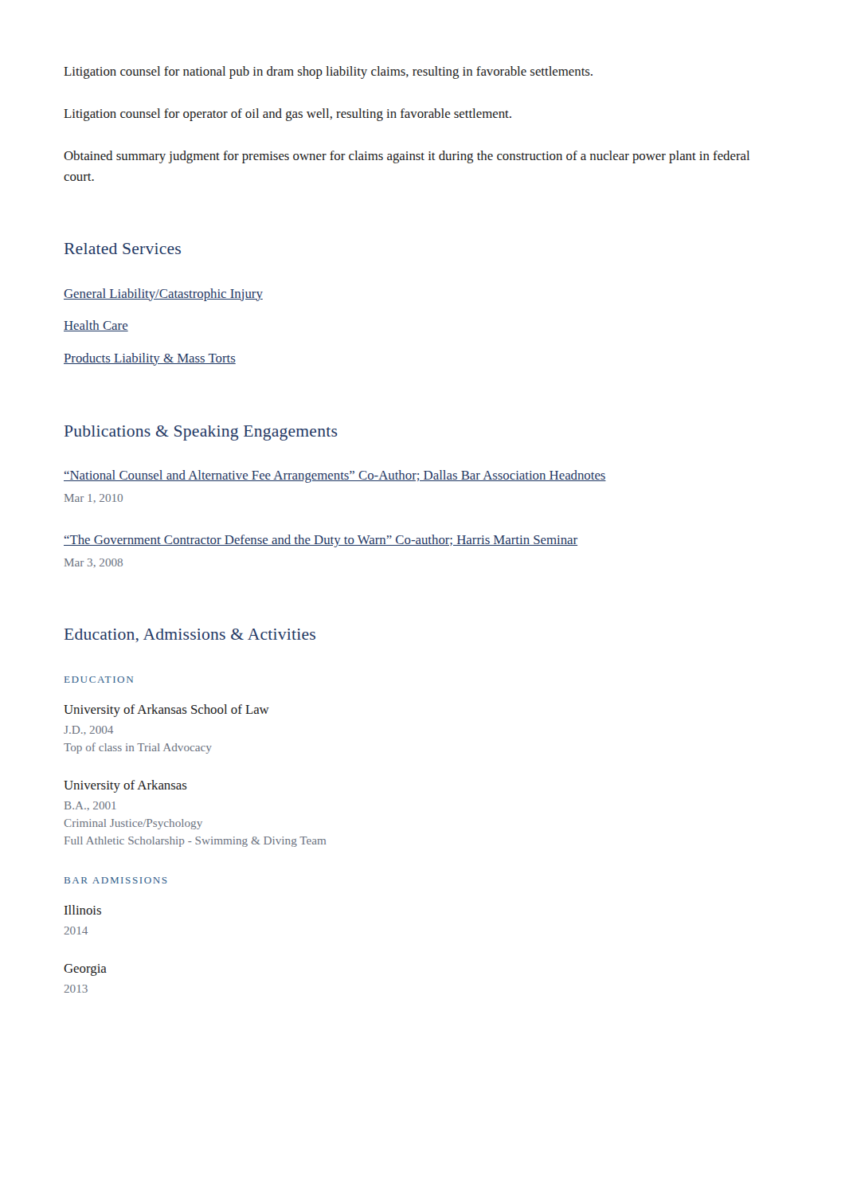Litigation counsel for national pub in dram shop liability claims, resulting in favorable settlements.
Litigation counsel for operator of oil and gas well, resulting in favorable settlement.
Obtained summary judgment for premises owner for claims against it during the construction of a nuclear power plant in federal court.
Related Services
General Liability/Catastrophic Injury
Health Care
Products Liability & Mass Torts
Publications & Speaking Engagements
“National Counsel and Alternative Fee Arrangements” Co-Author; Dallas Bar Association Headnotes
Mar 1, 2010
“The Government Contractor Defense and the Duty to Warn” Co-author; Harris Martin Seminar
Mar 3, 2008
Education, Admissions & Activities
Education
University of Arkansas School of Law
J.D., 2004
Top of class in Trial Advocacy
University of Arkansas
B.A., 2001
Criminal Justice/Psychology
Full Athletic Scholarship - Swimming & Diving Team
Bar Admissions
Illinois
2014
Georgia
2013